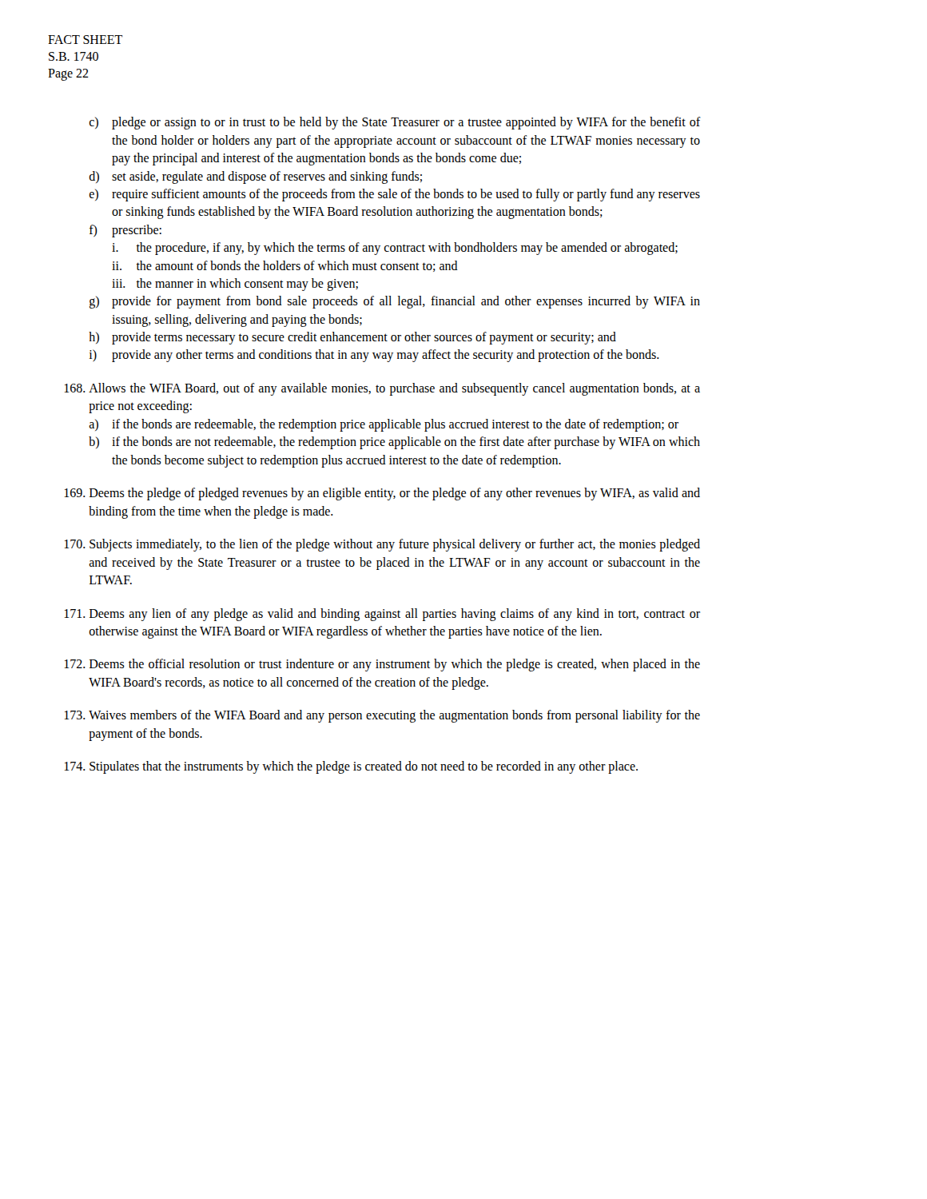FACT SHEET
S.B. 1740
Page 22
c) pledge or assign to or in trust to be held by the State Treasurer or a trustee appointed by WIFA for the benefit of the bond holder or holders any part of the appropriate account or subaccount of the LTWAF monies necessary to pay the principal and interest of the augmentation bonds as the bonds come due;
d) set aside, regulate and dispose of reserves and sinking funds;
e) require sufficient amounts of the proceeds from the sale of the bonds to be used to fully or partly fund any reserves or sinking funds established by the WIFA Board resolution authorizing the augmentation bonds;
f) prescribe:
i. the procedure, if any, by which the terms of any contract with bondholders may be amended or abrogated;
ii. the amount of bonds the holders of which must consent to; and
iii. the manner in which consent may be given;
g) provide for payment from bond sale proceeds of all legal, financial and other expenses incurred by WIFA in issuing, selling, delivering and paying the bonds;
h) provide terms necessary to secure credit enhancement or other sources of payment or security; and
i) provide any other terms and conditions that in any way may affect the security and protection of the bonds.
168.
Allows the WIFA Board, out of any available monies, to purchase and subsequently cancel augmentation bonds, at a price not exceeding:
a) if the bonds are redeemable, the redemption price applicable plus accrued interest to the date of redemption; or
b) if the bonds are not redeemable, the redemption price applicable on the first date after purchase by WIFA on which the bonds become subject to redemption plus accrued interest to the date of redemption.
169.
Deems the pledge of pledged revenues by an eligible entity, or the pledge of any other revenues by WIFA, as valid and binding from the time when the pledge is made.
170.
Subjects immediately, to the lien of the pledge without any future physical delivery or further act, the monies pledged and received by the State Treasurer or a trustee to be placed in the LTWAF or in any account or subaccount in the LTWAF.
171.
Deems any lien of any pledge as valid and binding against all parties having claims of any kind in tort, contract or otherwise against the WIFA Board or WIFA regardless of whether the parties have notice of the lien.
172.
Deems the official resolution or trust indenture or any instrument by which the pledge is created, when placed in the WIFA Board's records, as notice to all concerned of the creation of the pledge.
173.
Waives members of the WIFA Board and any person executing the augmentation bonds from personal liability for the payment of the bonds.
174.
Stipulates that the instruments by which the pledge is created do not need to be recorded in any other place.